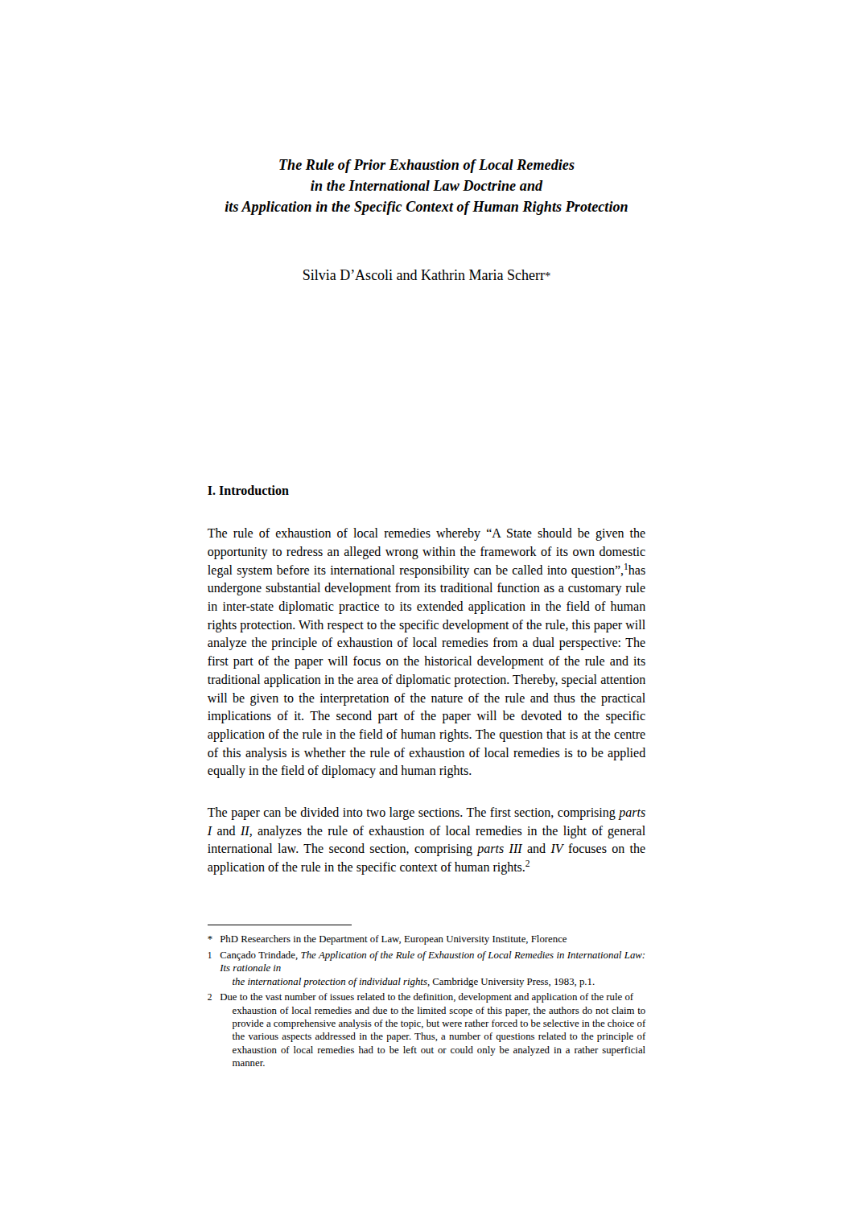The Rule of Prior Exhaustion of Local Remedies
in the International Law Doctrine and
its Application in the Specific Context of Human Rights Protection
Silvia D’Ascoli and Kathrin Maria Scherr*
I. Introduction
The rule of exhaustion of local remedies whereby “A State should be given the opportunity to redress an alleged wrong within the framework of its own domestic legal system before its international responsibility can be called into question”,1has undergone substantial development from its traditional function as a customary rule in inter-state diplomatic practice to its extended application in the field of human rights protection. With respect to the specific development of the rule, this paper will analyze the principle of exhaustion of local remedies from a dual perspective: The first part of the paper will focus on the historical development of the rule and its traditional application in the area of diplomatic protection. Thereby, special attention will be given to the interpretation of the nature of the rule and thus the practical implications of it. The second part of the paper will be devoted to the specific application of the rule in the field of human rights. The question that is at the centre of this analysis is whether the rule of exhaustion of local remedies is to be applied equally in the field of diplomacy and human rights.
The paper can be divided into two large sections. The first section, comprising parts I and II, analyzes the rule of exhaustion of local remedies in the light of general international law. The second section, comprising parts III and IV focuses on the application of the rule in the specific context of human rights.2
*
PhD Researchers in the Department of Law, European University Institute, Florence
1
Cançado Trindade, The Application of the Rule of Exhaustion of Local Remedies in International Law: Its rationale in the international protection of individual rights, Cambridge University Press, 1983, p.1.
2
Due to the vast number of issues related to the definition, development and application of the rule of exhaustion of local remedies and due to the limited scope of this paper, the authors do not claim to provide a comprehensive analysis of the topic, but were rather forced to be selective in the choice of the various aspects addressed in the paper. Thus, a number of questions related to the principle of exhaustion of local remedies had to be left out or could only be analyzed in a rather superficial manner.